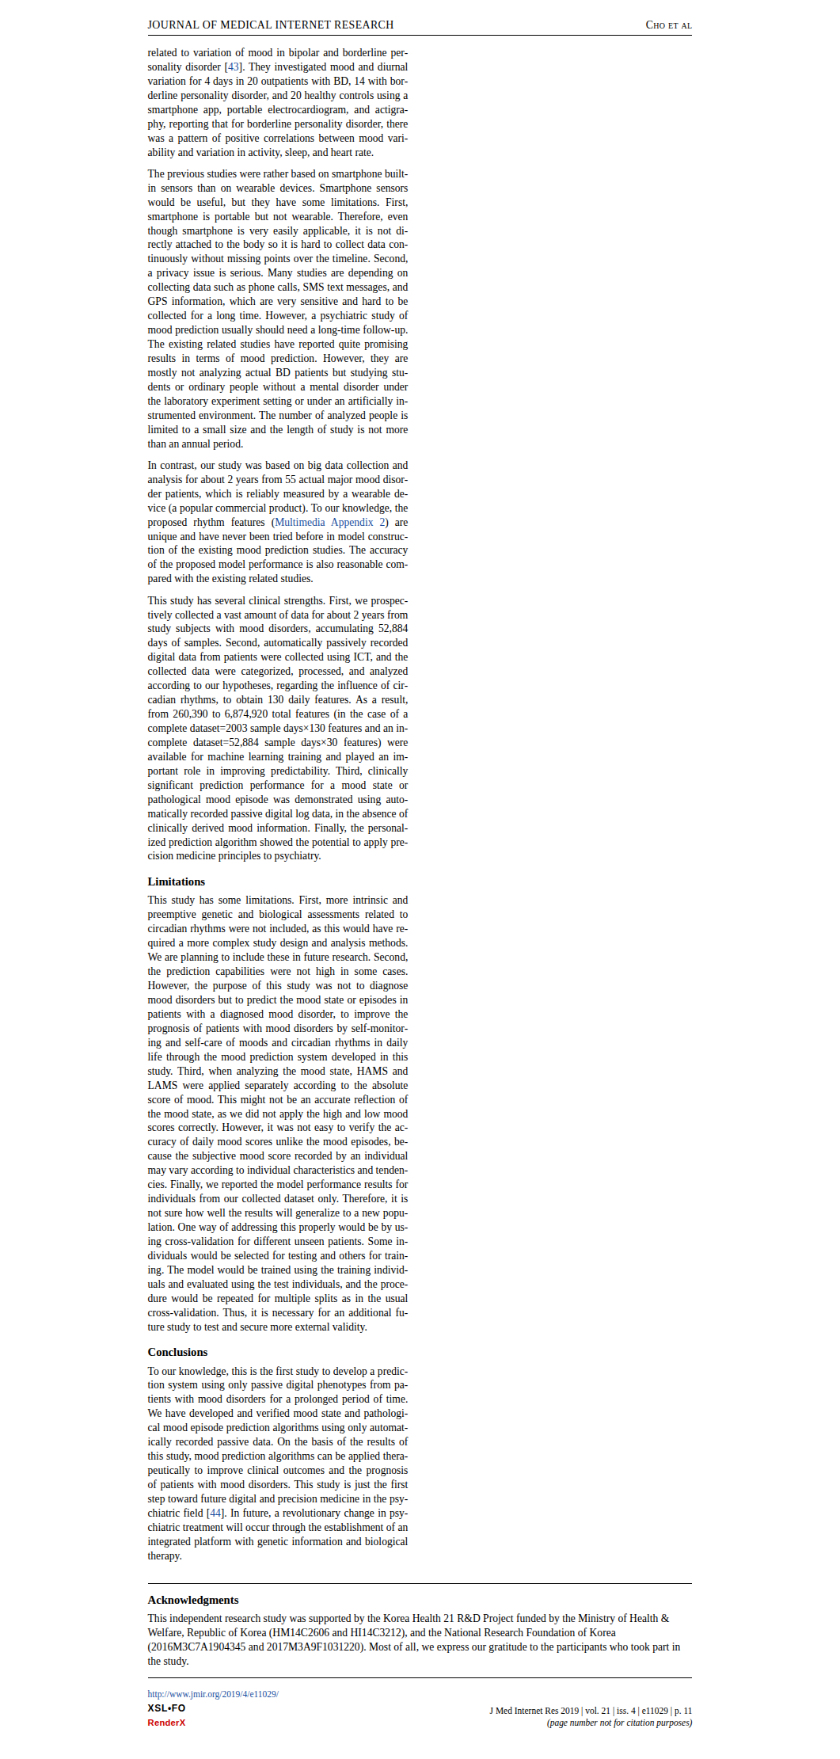Journal of Medical Internet Research
Cho et al
related to variation of mood in bipolar and borderline personality disorder [43]. They investigated mood and diurnal variation for 4 days in 20 outpatients with BD, 14 with borderline personality disorder, and 20 healthy controls using a smartphone app, portable electrocardiogram, and actigraphy, reporting that for borderline personality disorder, there was a pattern of positive correlations between mood variability and variation in activity, sleep, and heart rate.
The previous studies were rather based on smartphone built-in sensors than on wearable devices. Smartphone sensors would be useful, but they have some limitations. First, smartphone is portable but not wearable. Therefore, even though smartphone is very easily applicable, it is not directly attached to the body so it is hard to collect data continuously without missing points over the timeline. Second, a privacy issue is serious. Many studies are depending on collecting data such as phone calls, SMS text messages, and GPS information, which are very sensitive and hard to be collected for a long time. However, a psychiatric study of mood prediction usually should need a long-time follow-up. The existing related studies have reported quite promising results in terms of mood prediction. However, they are mostly not analyzing actual BD patients but studying students or ordinary people without a mental disorder under the laboratory experiment setting or under an artificially instrumented environment. The number of analyzed people is limited to a small size and the length of study is not more than an annual period.
In contrast, our study was based on big data collection and analysis for about 2 years from 55 actual major mood disorder patients, which is reliably measured by a wearable device (a popular commercial product). To our knowledge, the proposed rhythm features (Multimedia Appendix 2) are unique and have never been tried before in model construction of the existing mood prediction studies. The accuracy of the proposed model performance is also reasonable compared with the existing related studies.
This study has several clinical strengths. First, we prospectively collected a vast amount of data for about 2 years from study subjects with mood disorders, accumulating 52,884 days of samples. Second, automatically passively recorded digital data from patients were collected using ICT, and the collected data were categorized, processed, and analyzed according to our hypotheses, regarding the influence of circadian rhythms, to obtain 130 daily features. As a result, from 260,390 to 6,874,920 total features (in the case of a complete dataset=2003 sample days×130 features and an incomplete dataset=52,884 sample days×30 features) were available for machine learning training and played an important role in improving predictability. Third, clinically significant prediction performance for a mood state or pathological mood episode was demonstrated using automatically recorded passive digital log data, in the absence of clinically derived mood information. Finally, the personalized prediction algorithm showed the potential to apply precision medicine principles to psychiatry.
Limitations
This study has some limitations. First, more intrinsic and preemptive genetic and biological assessments related to circadian rhythms were not included, as this would have required a more complex study design and analysis methods. We are planning to include these in future research. Second, the prediction capabilities were not high in some cases. However, the purpose of this study was not to diagnose mood disorders but to predict the mood state or episodes in patients with a diagnosed mood disorder, to improve the prognosis of patients with mood disorders by self-monitoring and self-care of moods and circadian rhythms in daily life through the mood prediction system developed in this study. Third, when analyzing the mood state, HAMS and LAMS were applied separately according to the absolute score of mood. This might not be an accurate reflection of the mood state, as we did not apply the high and low mood scores correctly. However, it was not easy to verify the accuracy of daily mood scores unlike the mood episodes, because the subjective mood score recorded by an individual may vary according to individual characteristics and tendencies. Finally, we reported the model performance results for individuals from our collected dataset only. Therefore, it is not sure how well the results will generalize to a new population. One way of addressing this properly would be by using cross-validation for different unseen patients. Some individuals would be selected for testing and others for training. The model would be trained using the training individuals and evaluated using the test individuals, and the procedure would be repeated for multiple splits as in the usual cross-validation. Thus, it is necessary for an additional future study to test and secure more external validity.
Conclusions
To our knowledge, this is the first study to develop a prediction system using only passive digital phenotypes from patients with mood disorders for a prolonged period of time. We have developed and verified mood state and pathological mood episode prediction algorithms using only automatically recorded passive data. On the basis of the results of this study, mood prediction algorithms can be applied therapeutically to improve clinical outcomes and the prognosis of patients with mood disorders. This study is just the first step toward future digital and precision medicine in the psychiatric field [44]. In future, a revolutionary change in psychiatric treatment will occur through the establishment of an integrated platform with genetic information and biological therapy.
Acknowledgments
This independent research study was supported by the Korea Health 21 R&D Project funded by the Ministry of Health & Welfare, Republic of Korea (HM14C2606 and HI14C3212), and the National Research Foundation of Korea (2016M3C7A1904345 and 2017M3A9F1031220). Most of all, we express our gratitude to the participants who took part in the study.
http://www.jmir.org/2019/4/e11029/
XSL•FO
RenderX
J Med Internet Res 2019 | vol. 21 | iss. 4 | e11029 | p. 11
(page number not for citation purposes)